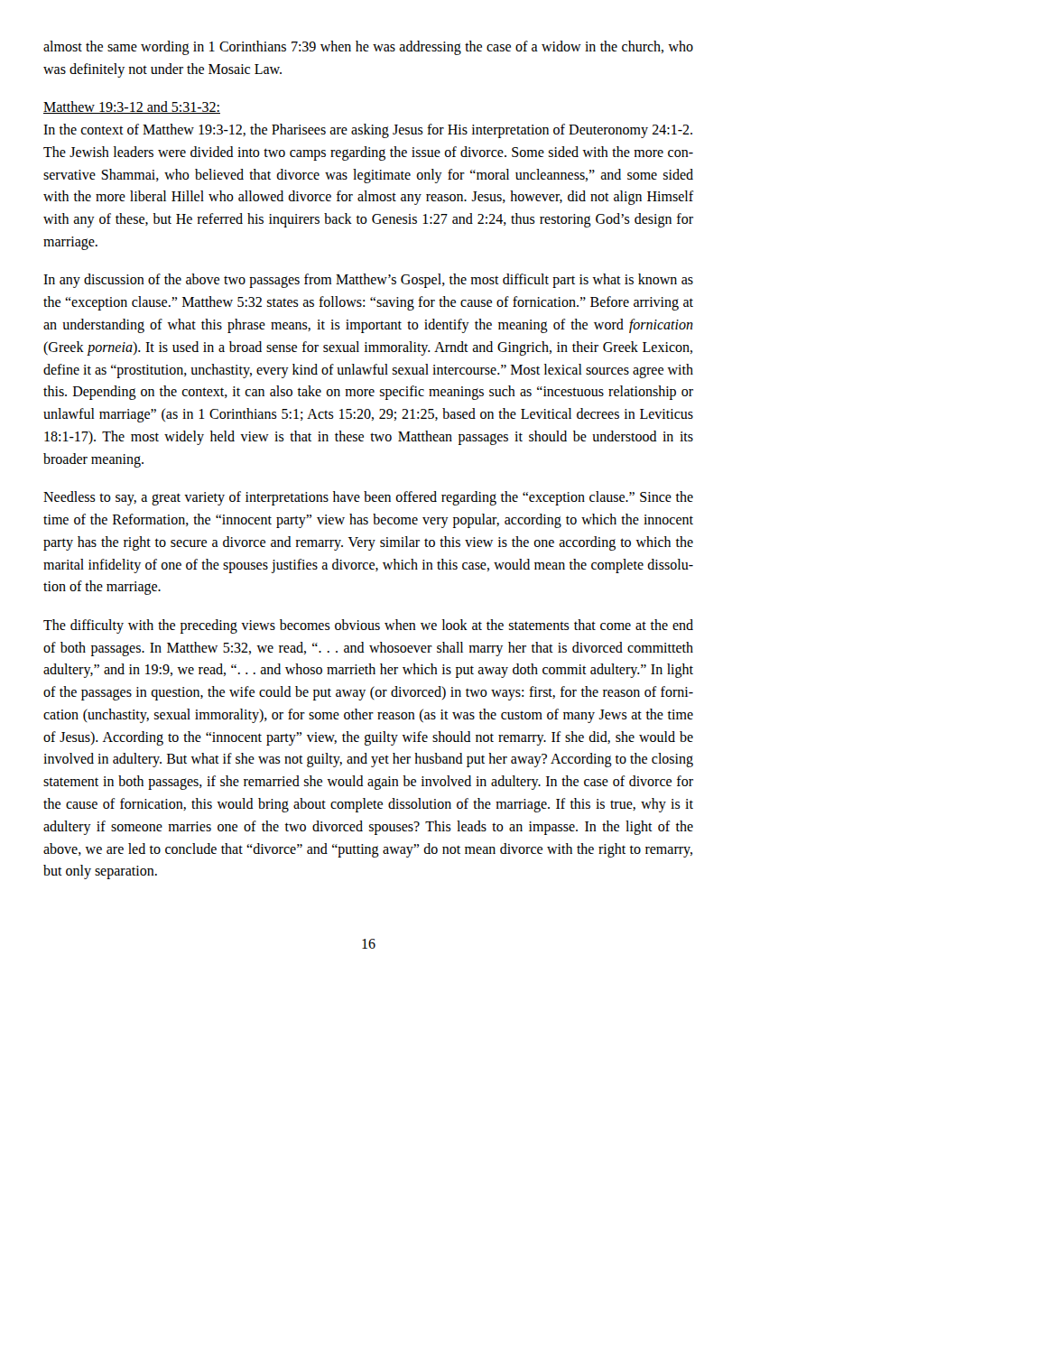almost the same wording in 1 Corinthians 7:39 when he was addressing the case of a widow in the church, who was definitely not under the Mosaic Law.
Matthew 19:3-12 and 5:31-32:
In the context of Matthew 19:3-12, the Pharisees are asking Jesus for His interpretation of Deuteronomy 24:1-2. The Jewish leaders were divided into two camps regarding the issue of divorce. Some sided with the more conservative Shammai, who believed that divorce was legitimate only for “moral uncleanness,” and some sided with the more liberal Hillel who allowed divorce for almost any reason. Jesus, however, did not align Himself with any of these, but He referred his inquirers back to Genesis 1:27 and 2:24, thus restoring God’s design for marriage.
In any discussion of the above two passages from Matthew’s Gospel, the most difficult part is what is known as the “exception clause.” Matthew 5:32 states as follows: “saving for the cause of fornication.” Before arriving at an understanding of what this phrase means, it is important to identify the meaning of the word fornication (Greek porneia). It is used in a broad sense for sexual immorality. Arndt and Gingrich, in their Greek Lexicon, define it as “prostitution, unchastity, every kind of unlawful sexual intercourse.” Most lexical sources agree with this. Depending on the context, it can also take on more specific meanings such as “incestuous relationship or unlawful marriage” (as in 1 Corinthians 5:1; Acts 15:20, 29; 21:25, based on the Levitical decrees in Leviticus 18:1-17). The most widely held view is that in these two Matthean passages it should be understood in its broader meaning.
Needless to say, a great variety of interpretations have been offered regarding the “exception clause.” Since the time of the Reformation, the “innocent party” view has become very popular, according to which the innocent party has the right to secure a divorce and remarry. Very similar to this view is the one according to which the marital infidelity of one of the spouses justifies a divorce, which in this case, would mean the complete dissolution of the marriage.
The difficulty with the preceding views becomes obvious when we look at the statements that come at the end of both passages. In Matthew 5:32, we read, “. . . and whosoever shall marry her that is divorced committeth adultery,” and in 19:9, we read, “. . . and whoso marrieth her which is put away doth commit adultery.” In light of the passages in question, the wife could be put away (or divorced) in two ways: first, for the reason of fornication (unchastity, sexual immorality), or for some other reason (as it was the custom of many Jews at the time of Jesus). According to the “innocent party” view, the guilty wife should not remarry. If she did, she would be involved in adultery. But what if she was not guilty, and yet her husband put her away? According to the closing statement in both passages, if she remarried she would again be involved in adultery. In the case of divorce for the cause of fornication, this would bring about complete dissolution of the marriage. If this is true, why is it adultery if someone marries one of the two divorced spouses? This leads to an impasse. In the light of the above, we are led to conclude that “divorce” and “putting away” do not mean divorce with the right to remarry, but only separation.
16